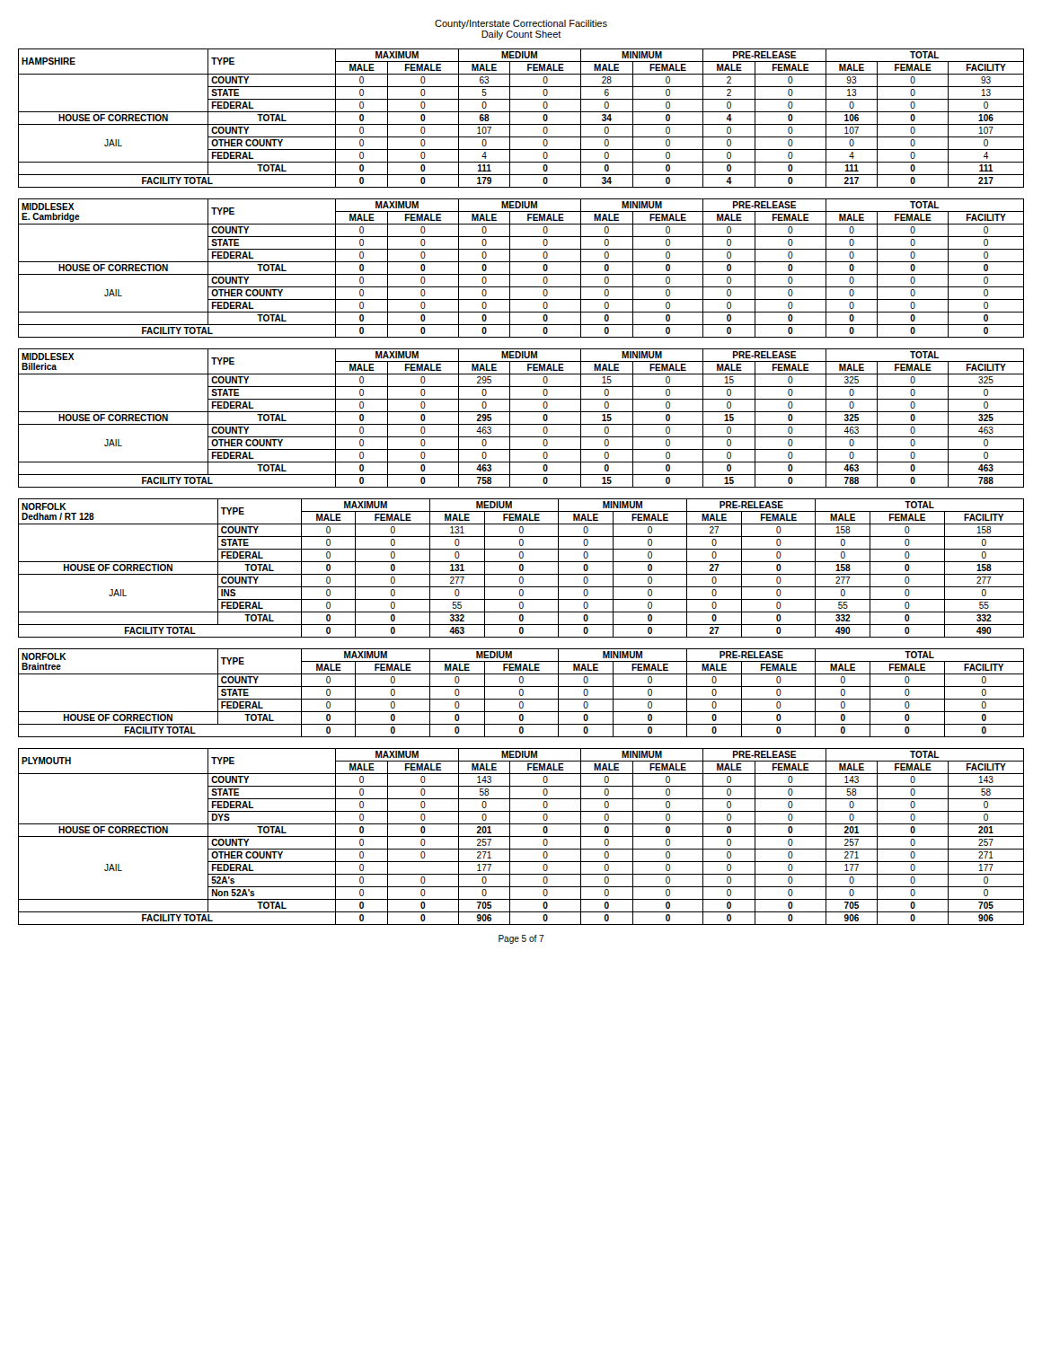County/Interstate Correctional Facilities
Daily Count Sheet
| HAMPSHIRE | TYPE | MAXIMUM | MEDIUM | MINIMUM | PRE-RELEASE | TOTAL |
| --- | --- | --- | --- | --- | --- | --- |
| MALE | FEMALE | MALE | FEMALE | MALE | FEMALE | MALE | FEMALE | MALE | FEMALE | FACILITY |
| | COUNTY | 0 | 0 | 63 | 0 | 28 | 0 | 2 | 0 | 93 | 0 | 93 |
| STATE | 0 | 0 | 5 | 0 | 6 | 0 | 2 | 0 | 13 | 0 | 13 |
| FEDERAL | 0 | 0 | 0 | 0 | 0 | 0 | 0 | 0 | 0 | 0 | 0 |
| HOUSE OF CORRECTION | TOTAL | 0 | 0 | 68 | 0 | 34 | 0 | 4 | 0 | 106 | 0 | 106 |
| JAIL | COUNTY | 0 | 0 | 107 | 0 | 0 | 0 | 0 | 0 | 107 | 0 | 107 |
| OTHER COUNTY | 0 | 0 | 0 | 0 | 0 | 0 | 0 | 0 | 0 | 0 | 0 |
| FEDERAL | 0 | 0 | 4 | 0 | 0 | 0 | 0 | 0 | 4 | 0 | 4 |
| | TOTAL | 0 | 0 | 111 | 0 | 0 | 0 | 0 | 0 | 111 | 0 | 111 |
| FACILITY TOTAL | 0 | 0 | 179 | 0 | 34 | 0 | 4 | 0 | 217 | 0 | 217 |
| MIDDLESEX E. Cambridge | TYPE | MAXIMUM | MEDIUM | MINIMUM | PRE-RELEASE | TOTAL |
| --- | --- | --- | --- | --- | --- | --- |
| MALE | FEMALE | MALE | FEMALE | MALE | FEMALE | MALE | FEMALE | MALE | FEMALE | FACILITY |
| | COUNTY | 0 | 0 | 0 | 0 | 0 | 0 | 0 | 0 | 0 | 0 | 0 |
| STATE | 0 | 0 | 0 | 0 | 0 | 0 | 0 | 0 | 0 | 0 | 0 |
| FEDERAL | 0 | 0 | 0 | 0 | 0 | 0 | 0 | 0 | 0 | 0 | 0 |
| HOUSE OF CORRECTION | TOTAL | 0 | 0 | 0 | 0 | 0 | 0 | 0 | 0 | 0 | 0 | 0 |
| JAIL | COUNTY | 0 | 0 | 0 | 0 | 0 | 0 | 0 | 0 | 0 | 0 | 0 |
| OTHER COUNTY | 0 | 0 | 0 | 0 | 0 | 0 | 0 | 0 | 0 | 0 | 0 |
| FEDERAL | 0 | 0 | 0 | 0 | 0 | 0 | 0 | 0 | 0 | 0 | 0 |
| | TOTAL | 0 | 0 | 0 | 0 | 0 | 0 | 0 | 0 | 0 | 0 | 0 |
| FACILITY TOTAL | 0 | 0 | 0 | 0 | 0 | 0 | 0 | 0 | 0 | 0 | 0 |
| MIDDLESEX Billerica | TYPE | MAXIMUM | MEDIUM | MINIMUM | PRE-RELEASE | TOTAL |
| --- | --- | --- | --- | --- | --- | --- |
| MALE | FEMALE | MALE | FEMALE | MALE | FEMALE | MALE | FEMALE | MALE | FEMALE | FACILITY |
| | COUNTY | 0 | 0 | 295 | 0 | 15 | 0 | 15 | 0 | 325 | 0 | 325 |
| STATE | 0 | 0 | 0 | 0 | 0 | 0 | 0 | 0 | 0 | 0 | 0 |
| FEDERAL | 0 | 0 | 0 | 0 | 0 | 0 | 0 | 0 | 0 | 0 | 0 |
| HOUSE OF CORRECTION | TOTAL | 0 | 0 | 295 | 0 | 15 | 0 | 15 | 0 | 325 | 0 | 325 |
| JAIL | COUNTY | 0 | 0 | 463 | 0 | 0 | 0 | 0 | 0 | 463 | 0 | 463 |
| OTHER COUNTY | 0 | 0 | 0 | 0 | 0 | 0 | 0 | 0 | 0 | 0 | 0 |
| FEDERAL | 0 | 0 | 0 | 0 | 0 | 0 | 0 | 0 | 0 | 0 | 0 |
| | TOTAL | 0 | 0 | 463 | 0 | 0 | 0 | 0 | 0 | 463 | 0 | 463 |
| FACILITY TOTAL | 0 | 0 | 758 | 0 | 15 | 0 | 15 | 0 | 788 | 0 | 788 |
| NORFOLK Dedham / RT 128 | TYPE | MAXIMUM | MEDIUM | MINIMUM | PRE-RELEASE | TOTAL |
| --- | --- | --- | --- | --- | --- | --- |
| MALE | FEMALE | MALE | FEMALE | MALE | FEMALE | MALE | FEMALE | MALE | FEMALE | FACILITY |
| | COUNTY | 0 | 0 | 131 | 0 | 0 | 0 | 27 | 0 | 158 | 0 | 158 |
| STATE | 0 | 0 | 0 | 0 | 0 | 0 | 0 | 0 | 0 | 0 | 0 |
| FEDERAL | 0 | 0 | 0 | 0 | 0 | 0 | 0 | 0 | 0 | 0 | 0 |
| HOUSE OF CORRECTION | TOTAL | 0 | 0 | 131 | 0 | 0 | 0 | 27 | 0 | 158 | 0 | 158 |
| JAIL | COUNTY | 0 | 0 | 277 | 0 | 0 | 0 | 0 | 0 | 277 | 0 | 277 |
| INS | 0 | 0 | 0 | 0 | 0 | 0 | 0 | 0 | 0 | 0 | 0 |
| FEDERAL | 0 | 0 | 55 | 0 | 0 | 0 | 0 | 0 | 55 | 0 | 55 |
| | TOTAL | 0 | 0 | 332 | 0 | 0 | 0 | 0 | 0 | 332 | 0 | 332 |
| FACILITY TOTAL | 0 | 0 | 463 | 0 | 0 | 0 | 27 | 0 | 490 | 0 | 490 |
| NORFOLK Braintree | TYPE | MAXIMUM | MEDIUM | MINIMUM | PRE-RELEASE | TOTAL |
| --- | --- | --- | --- | --- | --- | --- |
| MALE | FEMALE | MALE | FEMALE | MALE | FEMALE | MALE | FEMALE | MALE | FEMALE | FACILITY |
| | COUNTY | 0 | 0 | 0 | 0 | 0 | 0 | 0 | 0 | 0 | 0 | 0 |
| STATE | 0 | 0 | 0 | 0 | 0 | 0 | 0 | 0 | 0 | 0 | 0 |
| FEDERAL | 0 | 0 | 0 | 0 | 0 | 0 | 0 | 0 | 0 | 0 | 0 |
| HOUSE OF CORRECTION | TOTAL | 0 | 0 | 0 | 0 | 0 | 0 | 0 | 0 | 0 | 0 | 0 |
| FACILITY TOTAL | 0 | 0 | 0 | 0 | 0 | 0 | 0 | 0 | 0 | 0 | 0 |
| PLYMOUTH | TYPE | MAXIMUM | MEDIUM | MINIMUM | PRE-RELEASE | TOTAL |
| --- | --- | --- | --- | --- | --- | --- |
| MALE | FEMALE | MALE | FEMALE | MALE | FEMALE | MALE | FEMALE | MALE | FEMALE | FACILITY |
| | COUNTY | 0 | 0 | 143 | 0 | 0 | 0 | 0 | 0 | 143 | 0 | 143 |
| STATE | 0 | 0 | 58 | 0 | 0 | 0 | 0 | 0 | 58 | 0 | 58 |
| FEDERAL | 0 | 0 | 0 | 0 | 0 | 0 | 0 | 0 | 0 | 0 | 0 |
| DYS | 0 | 0 | 0 | 0 | 0 | 0 | 0 | 0 | 0 | 0 | 0 |
| HOUSE OF CORRECTION | TOTAL | 0 | 0 | 201 | 0 | 0 | 0 | 0 | 0 | 201 | 0 | 201 |
| JAIL | COUNTY | 0 | 0 | 257 | 0 | 0 | 0 | 0 | 0 | 257 | 0 | 257 |
| OTHER COUNTY | 0 | 0 | 271 | 0 | 0 | 0 | 0 | 0 | 271 | 0 | 271 |
| FEDERAL | 0 | | 177 | 0 | 0 | 0 | 0 | 0 | 177 | 0 | 177 |
| 52A's | 0 | 0 | 0 | 0 | 0 | 0 | 0 | 0 | 0 | 0 | 0 |
| Non 52A's | 0 | 0 | 0 | 0 | 0 | 0 | 0 | 0 | 0 | 0 | 0 |
| | TOTAL | 0 | 0 | 705 | 0 | 0 | 0 | 0 | 0 | 705 | 0 | 705 |
| FACILITY TOTAL | 0 | 0 | 906 | 0 | 0 | 0 | 0 | 0 | 906 | 0 | 906 |
Page 5 of 7